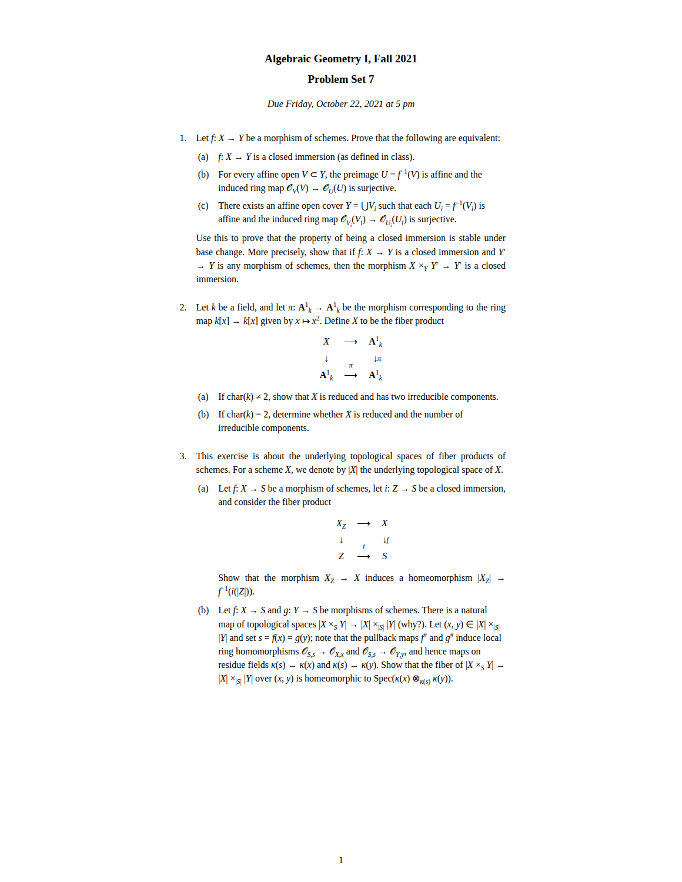Algebraic Geometry I, Fall 2021
Problem Set 7
Due Friday, October 22, 2021 at 5 pm
Let f: X → Y be a morphism of schemes. Prove that the following are equivalent:
f: X → Y is a closed immersion (as defined in class).
For every affine open V ⊂ Y, the preimage U = f−1(V) is affine and the induced ring map 𝒪V(V) → 𝒪U(U) is surjective.
There exists an affine open cover Y = ⋃Vi such that each Ui = f−1(Vi) is affine and the induced ring map 𝒪Vi(Vi) → 𝒪Ui(Ui) is surjective.
Use this to prove that the property of being a closed immersion is stable under base change. More precisely, show that if f: X → Y is a closed immersion and Y′ → Y is any morphism of schemes, then the morphism X ×Y Y′ → Y′ is a closed immersion.
Let k be a field, and let π: A1k → A1k be the morphism corresponding to the ring map k[x] → k[x] given by x ↦ x2. Define X to be the fiber product
| X | ⟶ | A 1 k |
| ↓ | | ↓ π |
| A 1 k | π ⟶ | A 1 k |
If char(k) ≠ 2, show that X is reduced and has two irreducible components.
If char(k) = 2, determine whether X is reduced and the number of irreducible components.
This exercise is about the underlying topological spaces of fiber products of schemes. For a scheme X, we denote by |X| the underlying topological space of X.
Let f: X → S be a morphism of schemes, let i: Z → S be a closed immersion, and consider the fiber product
| X Z | ⟶ | X |
| ↓ | | ↓ f |
| Z | i ⟶ | S |
Show that the morphism XZ → X induces a homeomorphism |XZ| → f−1(i(|Z|)).
Let f: X → S and g: Y → S be morphisms of schemes. There is a natural map of topological spaces |X ×S Y| → |X| ×|S| |Y| (why?). Let (x, y) ∈ |X| ×|S| |Y| and set s = f(x) = g(y); note that the pullback maps f# and g# induce local ring homomorphisms 𝒪S,s → 𝒪X,x and 𝒪S,s → 𝒪Y,y, and hence maps on residue fields κ(s) → κ(x) and κ(s) → κ(y). Show that the fiber of |X ×S Y| → |X| ×|S| |Y| over (x, y) is homeomorphic to Spec(κ(x) ⊗κ(s) κ(y)).
1